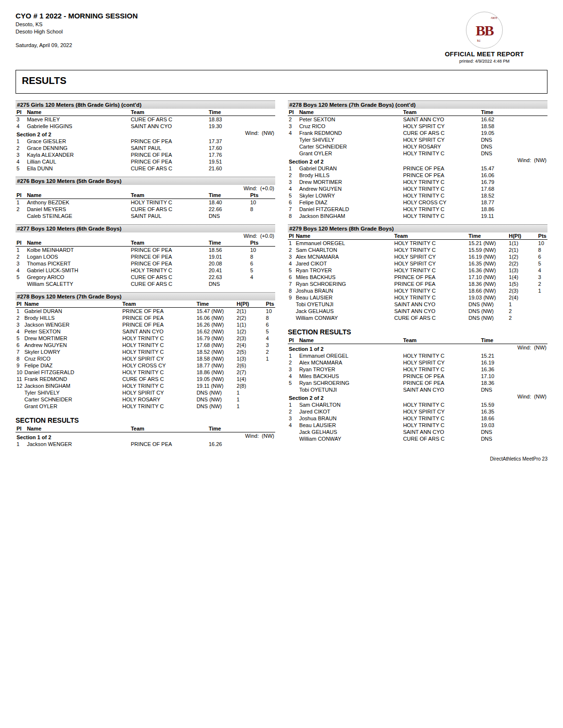CYO # 1 2022 - MORNING SESSION
Desoto, KS
Desoto High School
Saturday, April 09, 2022
race BB kc
OFFICIAL MEET REPORT
printed: 4/9/2022 4:48 PM
RESULTS
#275 Girls 120 Meters (8th Grade Girls) (cont'd)
| Pl | Name | Team | Time | |
| --- | --- | --- | --- | --- |
| 3 | Maeve RILEY | CURE OF ARS C | 18.83 | |
| 4 | Gabrielle HIGGINS | SAINT ANN CYO | 19.30 | |
| Section 2 of 2 | Wind: (NW) |
| 1 | Grace GIESLER | PRINCE OF PEA | 17.37 | |
| 2 | Grace DENNING | SAINT PAUL | 17.60 | |
| 3 | Kayla ALEXANDER | PRINCE OF PEA | 17.76 | |
| 4 | Lillian CAUL | PRINCE OF PEA | 19.51 | |
| 5 | Ella DUNN | CURE OF ARS C | 21.60 | |
#276 Boys 120 Meters (5th Grade Boys)
| Wind: (+0.0) |
| Pl | Name | Team | Time | Pts |
| 1 | Anthony BEZDEK | HOLY TRINITY C | 18.40 | 10 |
| 2 | Daniel MEYERS | CURE OF ARS C | 22.66 | 8 |
| | Caleb STEINLAGE | SAINT PAUL | DNS | |
#277 Boys 120 Meters (6th Grade Boys)
| Wind: (+0.0) |
| Pl | Name | Team | Time | Pts |
| 1 | Kolbe MEINHARDT | PRINCE OF PEA | 18.56 | 10 |
| 2 | Logan LOOS | PRINCE OF PEA | 19.01 | 8 |
| 3 | Thomas PICKERT | PRINCE OF PEA | 20.08 | 6 |
| 4 | Gabriel LUCK-SMITH | HOLY TRINITY C | 20.41 | 5 |
| 5 | Gregory ARICO | CURE OF ARS C | 22.63 | 4 |
| | William SCALETTY | CURE OF ARS C | DNS | |
#278 Boys 120 Meters (7th Grade Boys)
| Pl | Name | Team | Time | H(Pl) | Pts |
| --- | --- | --- | --- | --- | --- |
| 1 | Gabriel DURAN | PRINCE OF PEA | 15.47 (NW) | 2(1) | 10 |
| 2 | Brody HILLS | PRINCE OF PEA | 16.06 (NW) | 2(2) | 8 |
| 3 | Jackson WENGER | PRINCE OF PEA | 16.26 (NW) | 1(1) | 6 |
| 4 | Peter SEXTON | SAINT ANN CYO | 16.62 (NW) | 1(2) | 5 |
| 5 | Drew MORTIMER | HOLY TRINITY C | 16.79 (NW) | 2(3) | 4 |
| 6 | Andrew NGUYEN | HOLY TRINITY C | 17.68 (NW) | 2(4) | 3 |
| 7 | Skyler LOWRY | HOLY TRINITY C | 18.52 (NW) | 2(5) | 2 |
| 8 | Cruz RICO | HOLY SPIRIT CY | 18.58 (NW) | 1(3) | 1 |
| 9 | Felipe DIAZ | HOLY CROSS CY | 18.77 (NW) | 2(6) | |
| 10 | Daniel FITZGERALD | HOLY TRINITY C | 18.86 (NW) | 2(7) | |
| 11 | Frank REDMOND | CURE OF ARS C | 19.05 (NW) | 1(4) | |
| 12 | Jackson BINGHAM | HOLY TRINITY C | 19.11 (NW) | 2(8) | |
| | Tyler SHIVELY | HOLY SPIRIT CY | DNS (NW) | 1 | |
| | Carter SCHNEIDER | HOLY ROSARY | DNS (NW) | 1 | |
| | Grant OYLER | HOLY TRINITY C | DNS (NW) | 1 | |
SECTION RESULTS
| Pl | Name | Team | Time | |
| --- | --- | --- | --- | --- |
| Section 1 of 2 | Wind: (NW) |
| 1 | Jackson WENGER | PRINCE OF PEA | 16.26 | |
#278 Boys 120 Meters (7th Grade Boys) (cont'd)
| Pl | Name | Team | Time | |
| --- | --- | --- | --- | --- |
| 2 | Peter SEXTON | SAINT ANN CYO | 16.62 | |
| 3 | Cruz RICO | HOLY SPIRIT CY | 18.58 | |
| 4 | Frank REDMOND | CURE OF ARS C | 19.05 | |
| | Tyler SHIVELY | HOLY SPIRIT CY | DNS | |
| | Carter SCHNEIDER | HOLY ROSARY | DNS | |
| | Grant OYLER | HOLY TRINITY C | DNS | |
| Section 2 of 2 | Wind: (NW) |
| 1 | Gabriel DURAN | PRINCE OF PEA | 15.47 | |
| 2 | Brody HILLS | PRINCE OF PEA | 16.06 | |
| 3 | Drew MORTIMER | HOLY TRINITY C | 16.79 | |
| 4 | Andrew NGUYEN | HOLY TRINITY C | 17.68 | |
| 5 | Skyler LOWRY | HOLY TRINITY C | 18.52 | |
| 6 | Felipe DIAZ | HOLY CROSS CY | 18.77 | |
| 7 | Daniel FITZGERALD | HOLY TRINITY C | 18.86 | |
| 8 | Jackson BINGHAM | HOLY TRINITY C | 19.11 | |
#279 Boys 120 Meters (8th Grade Boys)
| Pl | Name | Team | Time | H(Pl) | Pts |
| --- | --- | --- | --- | --- | --- |
| 1 | Emmanuel OREGEL | HOLY TRINITY C | 15.21 (NW) | 1(1) | 10 |
| 2 | Sam CHARLTON | HOLY TRINITY C | 15.59 (NW) | 2(1) | 8 |
| 3 | Alex MCNAMARA | HOLY SPIRIT CY | 16.19 (NW) | 1(2) | 6 |
| 4 | Jared CIKOT | HOLY SPIRIT CY | 16.35 (NW) | 2(2) | 5 |
| 5 | Ryan TROYER | HOLY TRINITY C | 16.36 (NW) | 1(3) | 4 |
| 6 | Miles BACKHUS | PRINCE OF PEA | 17.10 (NW) | 1(4) | 3 |
| 7 | Ryan SCHROERING | PRINCE OF PEA | 18.36 (NW) | 1(5) | 2 |
| 8 | Joshua BRAUN | HOLY TRINITY C | 18.66 (NW) | 2(3) | 1 |
| 9 | Beau LAUSIER | HOLY TRINITY C | 19.03 (NW) | 2(4) | |
| | Tobi OYETUNJI | SAINT ANN CYO | DNS (NW) | 1 | |
| | Jack GELHAUS | SAINT ANN CYO | DNS (NW) | 2 | |
| | William CONWAY | CURE OF ARS C | DNS (NW) | 2 | |
SECTION RESULTS
| Pl | Name | Team | Time | |
| --- | --- | --- | --- | --- |
| Section 1 of 2 | Wind: (NW) |
| 1 | Emmanuel OREGEL | HOLY TRINITY C | 15.21 | |
| 2 | Alex MCNAMARA | HOLY SPIRIT CY | 16.19 | |
| 3 | Ryan TROYER | HOLY TRINITY C | 16.36 | |
| 4 | Miles BACKHUS | PRINCE OF PEA | 17.10 | |
| 5 | Ryan SCHROERING | PRINCE OF PEA | 18.36 | |
| | Tobi OYETUNJI | SAINT ANN CYO | DNS | |
| Section 2 of 2 | Wind: (NW) |
| 1 | Sam CHARLTON | HOLY TRINITY C | 15.59 | |
| 2 | Jared CIKOT | HOLY SPIRIT CY | 16.35 | |
| 3 | Joshua BRAUN | HOLY TRINITY C | 18.66 | |
| 4 | Beau LAUSIER | HOLY TRINITY C | 19.03 | |
| | Jack GELHAUS | SAINT ANN CYO | DNS | |
| | William CONWAY | CURE OF ARS C | DNS | |
DirectAthletics MeetPro 23